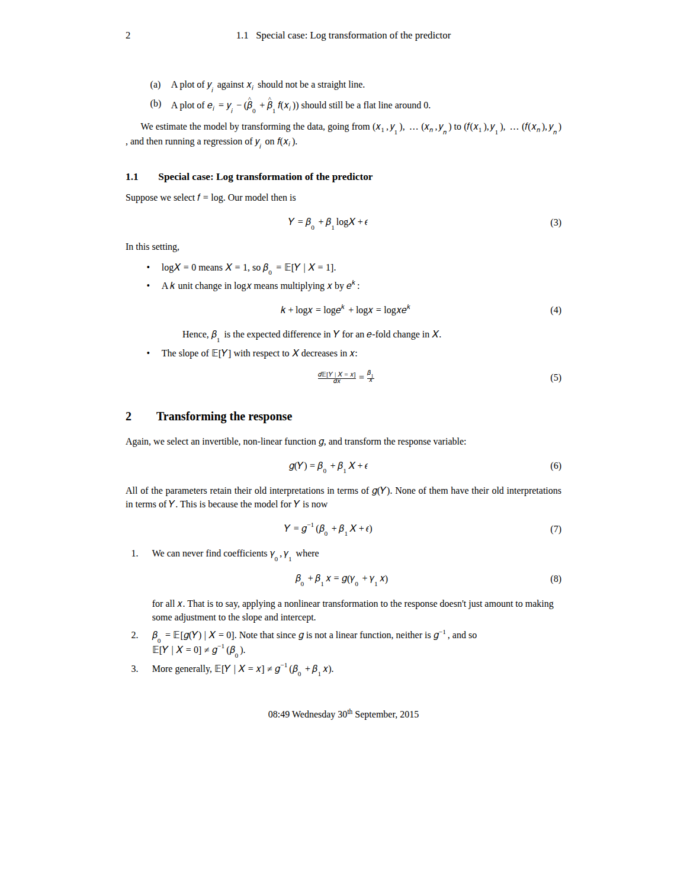2
1.1 Special case: Log transformation of the predictor
(a) A plot of yi against xi should not be a straight line.
(b) A plot of ei=yi−(β^0+β^1f(xi)) should still be a flat line around 0.
We estimate the model by transforming the data, going from (x1,y1),…(xn,yn) to (f(x1),y1),…(f(xn),yn), and then running a regression of yi on f(xi).
1.1 Special case: Log transformation of the predictor
Suppose we select f=log. Our model then is
Y=β0+β1log⁡X+ϵ
(3)
In this setting,
•log⁡X=0 means X=1, so β0=𝔼[Y|X=1].
•A k unit change in log⁡x means multiplying x by ek:
k+log⁡x=log⁡ek+log⁡x=log⁡xek
(4)
Hence, β1 is the expected difference in Y for an e-fold change in X.
•The slope of 𝔼[Y] with respect to X decreases in x:
d𝔼[Y|X=x] dx = β1 x
(5)
2 Transforming the response
Again, we select an invertible, non-linear function g, and transform the response variable:
g(Y)=β0+β1X+ϵ
(6)
All of the parameters retain their old interpretations in terms of g(Y). None of them have their old interpretations in terms of Y. This is because the model for Y is now
Y=g−1(β0+β1X+ϵ)
(7)
1. We can never find coefficients γ0,γ1 where
β0+β1x=g(γ0+γ1x)
(8)
for all x. That is to say, applying a nonlinear transformation to the response doesn't just amount to making some adjustment to the slope and intercept.
2. β0=𝔼[g(Y)|X=0]. Note that since g is not a linear function, neither is g−1, and so 𝔼[Y|X=0]≠g−1(β0).
3. More generally, 𝔼[Y|X=x]≠g−1(β0+β1x).
08:49 Wednesday 30th September, 2015